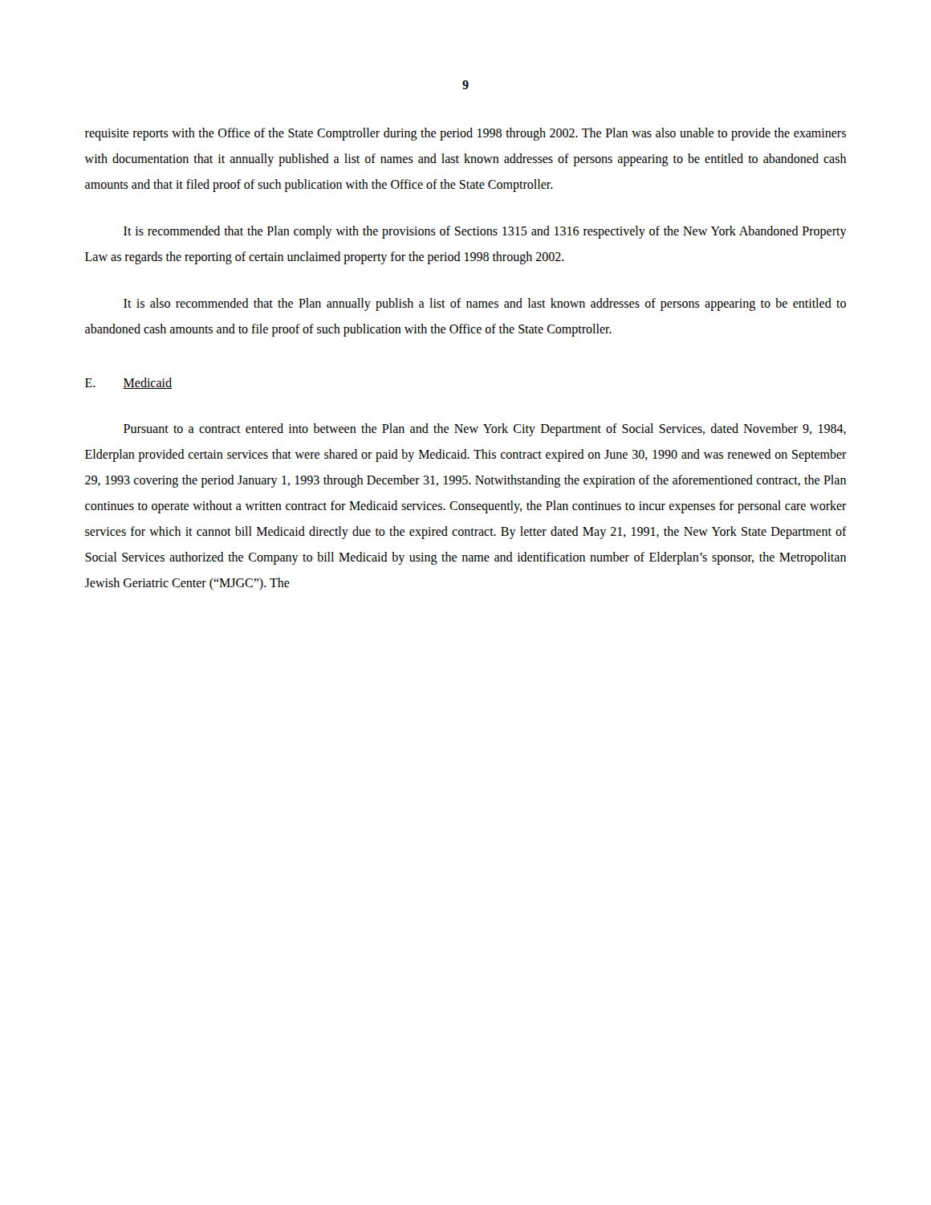9
requisite reports with the Office of the State Comptroller during the period 1998 through 2002. The Plan was also unable to provide the examiners with documentation that it annually published a list of names and last known addresses of persons appearing to be entitled to abandoned cash amounts and that it filed proof of such publication with the Office of the State Comptroller.
It is recommended that the Plan comply with the provisions of Sections 1315 and 1316 respectively of the New York Abandoned Property Law as regards the reporting of certain unclaimed property for the period 1998 through 2002.
It is also recommended that the Plan annually publish a list of names and last known addresses of persons appearing to be entitled to abandoned cash amounts and to file proof of such publication with the Office of the State Comptroller.
E. Medicaid
Pursuant to a contract entered into between the Plan and the New York City Department of Social Services, dated November 9, 1984, Elderplan provided certain services that were shared or paid by Medicaid. This contract expired on June 30, 1990 and was renewed on September 29, 1993 covering the period January 1, 1993 through December 31, 1995. Notwithstanding the expiration of the aforementioned contract, the Plan continues to operate without a written contract for Medicaid services. Consequently, the Plan continues to incur expenses for personal care worker services for which it cannot bill Medicaid directly due to the expired contract. By letter dated May 21, 1991, the New York State Department of Social Services authorized the Company to bill Medicaid by using the name and identification number of Elderplan’s sponsor, the Metropolitan Jewish Geriatric Center (“MJGC”). The